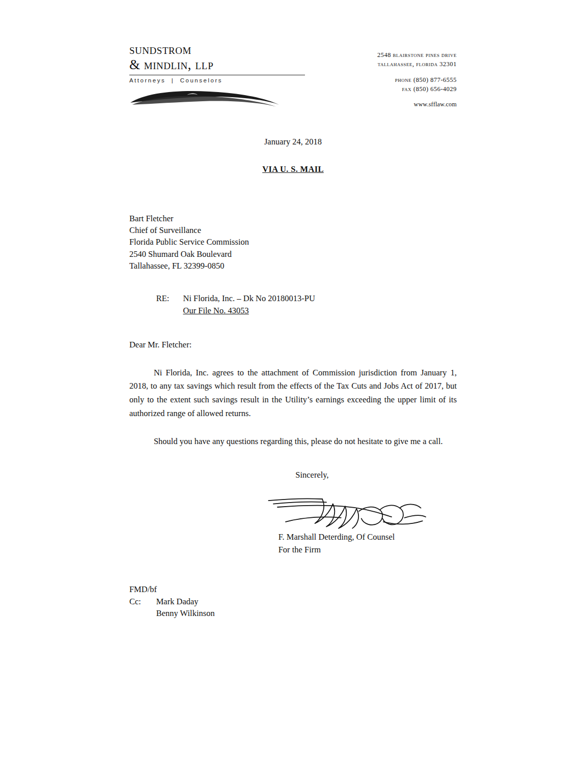Sundstrom
& Mindlin, LLP
Attorneys | Counselors
2548 Blairstone Pines Drive
Tallahassee, Florida 32301
Phone (850) 877-6555
Fax (850) 656-4029
www.sfflaw.com
January 24, 2018
VIA U. S. MAIL
Bart Fletcher
Chief of Surveillance
Florida Public Service Commission
2540 Shumard Oak Boulevard
Tallahassee, FL 32399-0850
RE: Ni Florida, Inc. – Dk No 20180013-PU
Our File No. 43053
Dear Mr. Fletcher:
Ni Florida, Inc. agrees to the attachment of Commission jurisdiction from January 1, 2018, to any tax savings which result from the effects of the Tax Cuts and Jobs Act of 2017, but only to the extent such savings result in the Utility’s earnings exceeding the upper limit of its authorized range of allowed returns.
Should you have any questions regarding this, please do not hesitate to give me a call.
Sincerely,
F. Marshall Deterding, Of Counsel
For the Firm
FMD/bf
Cc:
Mark Daday
Benny Wilkinson